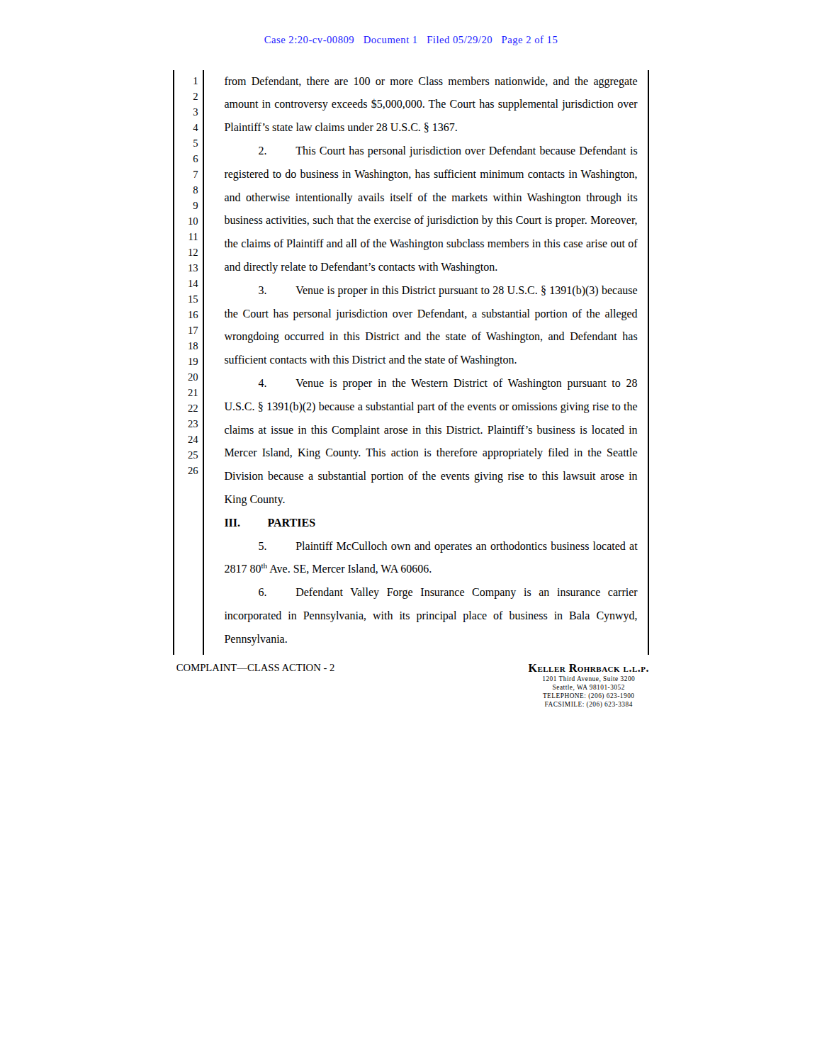Case 2:20-cv-00809 Document 1 Filed 05/29/20 Page 2 of 15
1
2
3
4
5
6
7
8
9
10
11
12
13
14
15
16
17
18
19
20
21
22
23
24
25
26
from Defendant, there are 100 or more Class members nationwide, and the aggregate amount in controversy exceeds $5,000,000. The Court has supplemental jurisdiction over Plaintiff’s state law claims under 28 U.S.C. § 1367.
2. This Court has personal jurisdiction over Defendant because Defendant is registered to do business in Washington, has sufficient minimum contacts in Washington, and otherwise intentionally avails itself of the markets within Washington through its business activities, such that the exercise of jurisdiction by this Court is proper. Moreover, the claims of Plaintiff and all of the Washington subclass members in this case arise out of and directly relate to Defendant’s contacts with Washington.
3. Venue is proper in this District pursuant to 28 U.S.C. § 1391(b)(3) because the Court has personal jurisdiction over Defendant, a substantial portion of the alleged wrongdoing occurred in this District and the state of Washington, and Defendant has sufficient contacts with this District and the state of Washington.
4. Venue is proper in the Western District of Washington pursuant to 28 U.S.C. § 1391(b)(2) because a substantial part of the events or omissions giving rise to the claims at issue in this Complaint arose in this District. Plaintiff’s business is located in Mercer Island, King County. This action is therefore appropriately filed in the Seattle Division because a substantial portion of the events giving rise to this lawsuit arose in King County.
III. PARTIES
5. Plaintiff McCulloch own and operates an orthodontics business located at 2817 80th Ave. SE, Mercer Island, WA 60606.
6. Defendant Valley Forge Insurance Company is an insurance carrier incorporated in Pennsylvania, with its principal place of business in Bala Cynwyd, Pennsylvania.
COMPLAINT—CLASS ACTION - 2
Keller Rohrback l.l.p.
1201 Third Avenue, Suite 3200
Seattle, WA 98101-3052
TELEPHONE: (206) 623-1900
FACSIMILE: (206) 623-3384